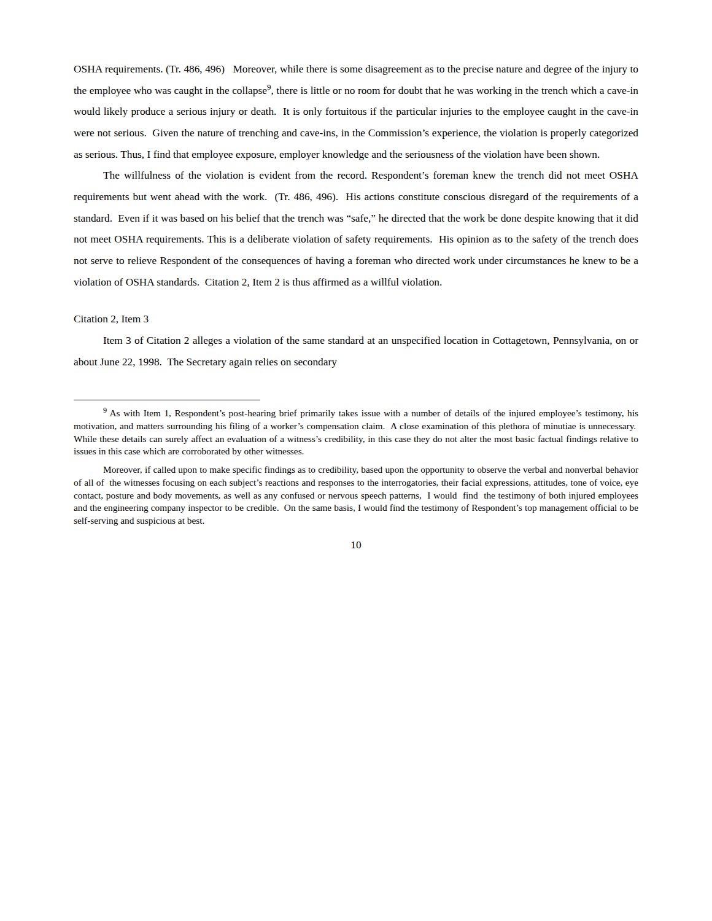OSHA requirements. (Tr. 486, 496) Moreover, while there is some disagreement as to the precise nature and degree of the injury to the employee who was caught in the collapse9, there is little or no room for doubt that he was working in the trench which a cave-in would likely produce a serious injury or death. It is only fortuitous if the particular injuries to the employee caught in the cave-in were not serious. Given the nature of trenching and cave-ins, in the Commission’s experience, the violation is properly categorized as serious. Thus, I find that employee exposure, employer knowledge and the seriousness of the violation have been shown.
The willfulness of the violation is evident from the record. Respondent’s foreman knew the trench did not meet OSHA requirements but went ahead with the work. (Tr. 486, 496). His actions constitute conscious disregard of the requirements of a standard. Even if it was based on his belief that the trench was “safe,” he directed that the work be done despite knowing that it did not meet OSHA requirements. This is a deliberate violation of safety requirements. His opinion as to the safety of the trench does not serve to relieve Respondent of the consequences of having a foreman who directed work under circumstances he knew to be a violation of OSHA standards. Citation 2, Item 2 is thus affirmed as a willful violation.
Citation 2, Item 3
Item 3 of Citation 2 alleges a violation of the same standard at an unspecified location in Cottagetown, Pennsylvania, on or about June 22, 1998. The Secretary again relies on secondary
9 As with Item 1, Respondent’s post-hearing brief primarily takes issue with a number of details of the injured employee’s testimony, his motivation, and matters surrounding his filing of a worker’s compensation claim. A close examination of this plethora of minutiae is unnecessary. While these details can surely affect an evaluation of a witness’s credibility, in this case they do not alter the most basic factual findings relative to issues in this case which are corroborated by other witnesses.
Moreover, if called upon to make specific findings as to credibility, based upon the opportunity to observe the verbal and nonverbal behavior of all of the witnesses focusing on each subject’s reactions and responses to the interrogatories, their facial expressions, attitudes, tone of voice, eye contact, posture and body movements, as well as any confused or nervous speech patterns, I would find the testimony of both injured employees and the engineering company inspector to be credible. On the same basis, I would find the testimony of Respondent’s top management official to be self-serving and suspicious at best.
10